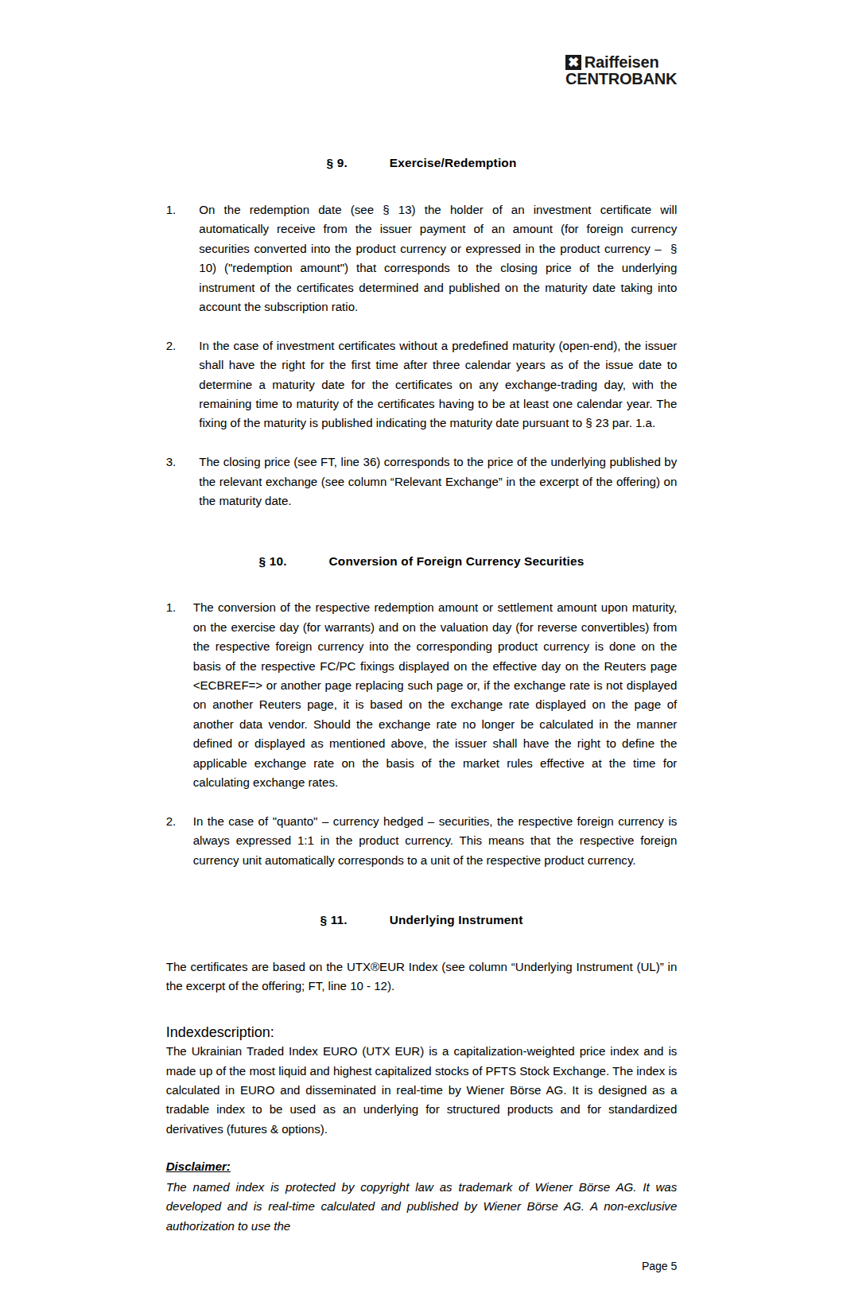✖Raiffeisen
CENTROBANK
§ 9. Exercise/Redemption
On the redemption date (see § 13) the holder of an investment certificate will automatically receive from the issuer payment of an amount (for foreign currency securities converted into the product currency or expressed in the product currency – § 10) ("redemption amount") that corresponds to the closing price of the underlying instrument of the certificates determined and published on the maturity date taking into account the subscription ratio.
In the case of investment certificates without a predefined maturity (open-end), the issuer shall have the right for the first time after three calendar years as of the issue date to determine a maturity date for the certificates on any exchange-trading day, with the remaining time to maturity of the certificates having to be at least one calendar year. The fixing of the maturity is published indicating the maturity date pursuant to § 23 par. 1.a.
The closing price (see FT, line 36) corresponds to the price of the underlying published by the relevant exchange (see column “Relevant Exchange” in the excerpt of the offering) on the maturity date.
§ 10. Conversion of Foreign Currency Securities
The conversion of the respective redemption amount or settlement amount upon maturity, on the exercise day (for warrants) and on the valuation day (for reverse convertibles) from the respective foreign currency into the corresponding product currency is done on the basis of the respective FC/PC fixings displayed on the effective day on the Reuters page <ECBREF=> or another page replacing such page or, if the exchange rate is not displayed on another Reuters page, it is based on the exchange rate displayed on the page of another data vendor. Should the exchange rate no longer be calculated in the manner defined or displayed as mentioned above, the issuer shall have the right to define the applicable exchange rate on the basis of the market rules effective at the time for calculating exchange rates.
In the case of "quanto" – currency hedged – securities, the respective foreign currency is always expressed 1:1 in the product currency. This means that the respective foreign currency unit automatically corresponds to a unit of the respective product currency.
§ 11. Underlying Instrument
The certificates are based on the UTX®EUR Index (see column “Underlying Instrument (UL)” in the excerpt of the offering; FT, line 10 - 12).
Indexdescription:
The Ukrainian Traded Index EURO (UTX EUR) is a capitalization-weighted price index and is made up of the most liquid and highest capitalized stocks of PFTS Stock Exchange. The index is calculated in EURO and disseminated in real-time by Wiener Börse AG. It is designed as a tradable index to be used as an underlying for structured products and for standardized derivatives (futures & options).
Disclaimer:
The named index is protected by copyright law as trademark of Wiener Börse AG. It was developed and is real-time calculated and published by Wiener Börse AG. A non-exclusive authorization to use the
Page 5